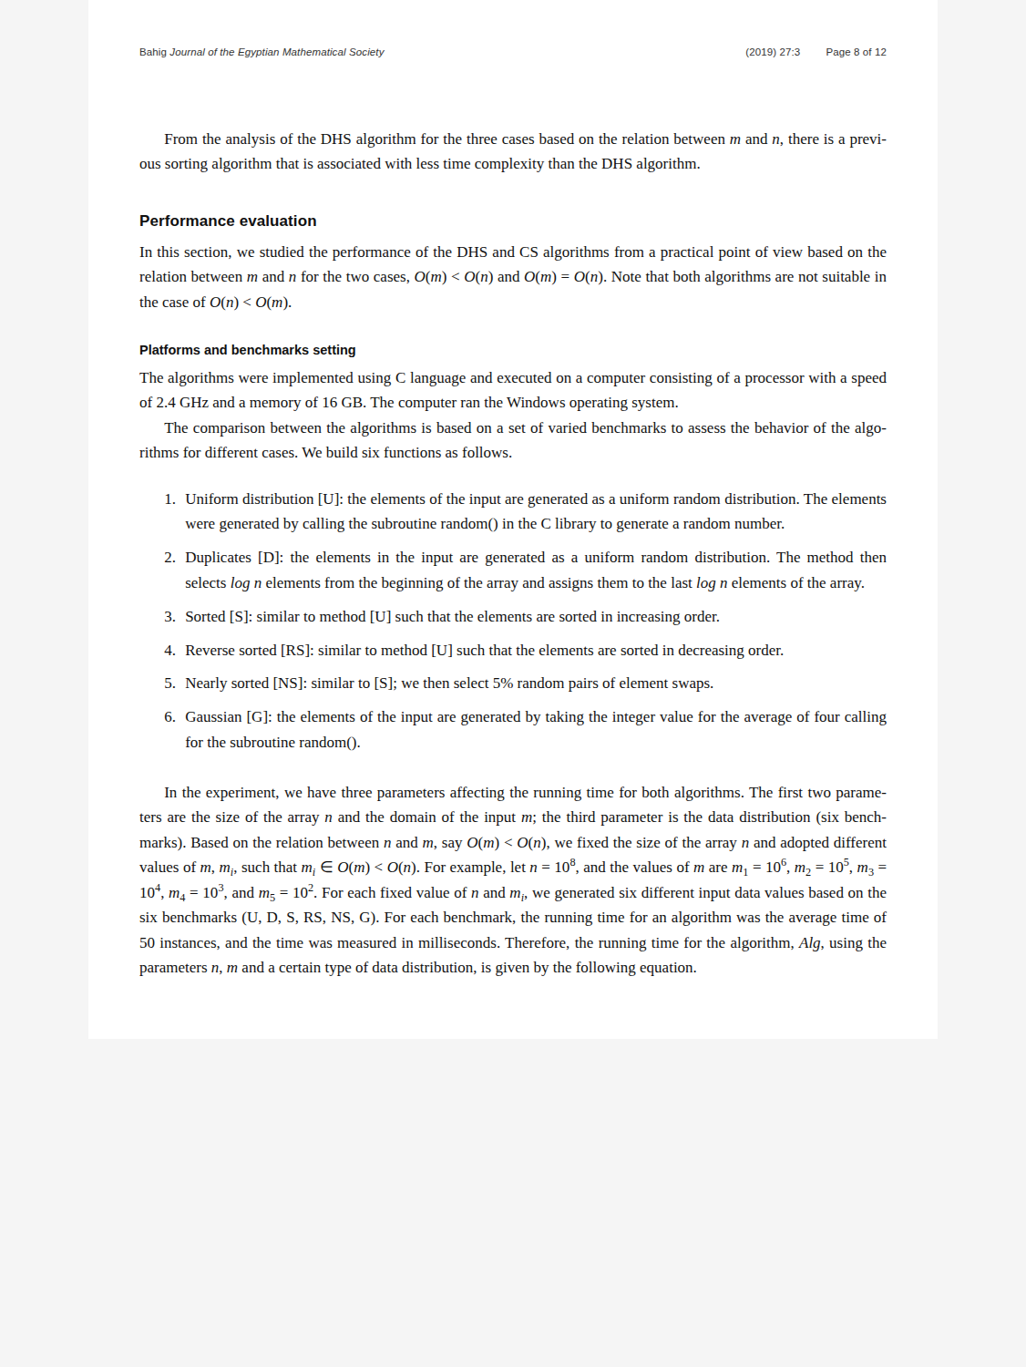Bahig Journal of the Egyptian Mathematical Society
(2019) 27:3
Page 8 of 12
From the analysis of the DHS algorithm for the three cases based on the relation between m and n, there is a previous sorting algorithm that is associated with less time complexity than the DHS algorithm.
Performance evaluation
In this section, we studied the performance of the DHS and CS algorithms from a practical point of view based on the relation between m and n for the two cases, O(m) < O(n) and O(m) = O(n). Note that both algorithms are not suitable in the case of O(n) < O(m).
Platforms and benchmarks setting
The algorithms were implemented using C language and executed on a computer consisting of a processor with a speed of 2.4 GHz and a memory of 16 GB. The computer ran the Windows operating system.
The comparison between the algorithms is based on a set of varied benchmarks to assess the behavior of the algorithms for different cases. We build six functions as follows.
Uniform distribution [U]: the elements of the input are generated as a uniform random distribution. The elements were generated by calling the subroutine random() in the C library to generate a random number.
Duplicates [D]: the elements in the input are generated as a uniform random distribution. The method then selects log n elements from the beginning of the array and assigns them to the last log n elements of the array.
Sorted [S]: similar to method [U] such that the elements are sorted in increasing order.
Reverse sorted [RS]: similar to method [U] such that the elements are sorted in decreasing order.
Nearly sorted [NS]: similar to [S]; we then select 5% random pairs of element swaps.
Gaussian [G]: the elements of the input are generated by taking the integer value for the average of four calling for the subroutine random().
In the experiment, we have three parameters affecting the running time for both algorithms. The first two parameters are the size of the array n and the domain of the input m; the third parameter is the data distribution (six benchmarks). Based on the relation between n and m, say O(m) < O(n), we fixed the size of the array n and adopted different values of m, mi, such that mi ∈ O(m) < O(n). For example, let n = 108, and the values of m are m1 = 106, m2 = 105, m3 = 104, m4 = 103, and m5 = 102. For each fixed value of n and mi, we generated six different input data values based on the six benchmarks (U, D, S, RS, NS, G). For each benchmark, the running time for an algorithm was the average time of 50 instances, and the time was measured in milliseconds. Therefore, the running time for the algorithm, Alg, using the parameters n, m and a certain type of data distribution, is given by the following equation.